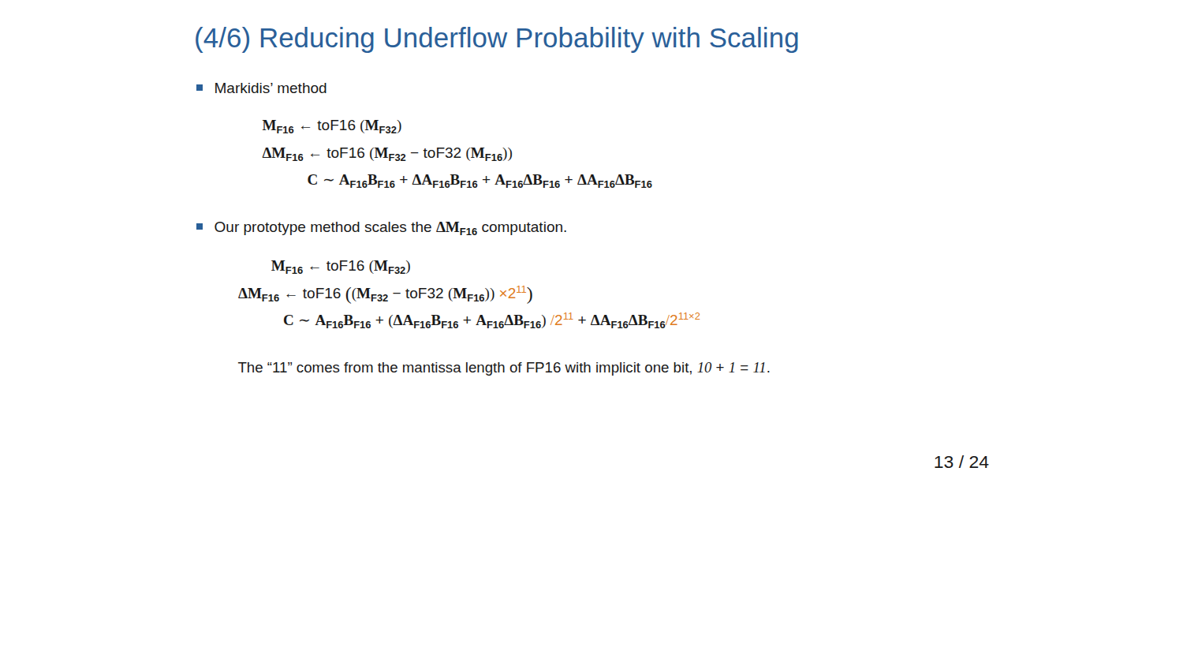(4/6) Reducing Underflow Probability with Scaling
Markidis’ method
MF16 ← toF16 (MF32)
ΔMF16 ← toF16 (MF32 − toF32 (MF16))
C ∼ AF16BF16 + ΔAF16BF16 + AF16 ΔBF16 + ΔAF16 ΔBF16
Our prototype method scales the ΔMF16 computation.
MF16 ← toF16 (MF32)
ΔMF16 ← toF16 ((MF32 − toF32 (MF16)) ×211)
C ∼ AF16BF16 + (ΔAF16BF16 + AF16 ΔBF16) /211 + ΔAF16 ΔBF16/211×2
The “11” comes from the mantissa length of FP16 with implicit one bit, 10 + 1 = 11.
13 / 24